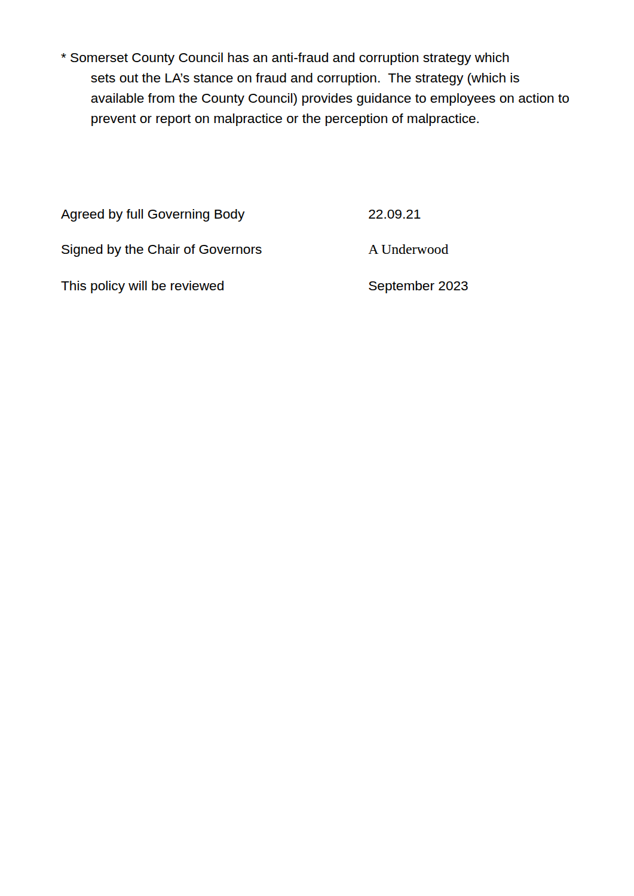* Somerset County Council has an anti-fraud and corruption strategy which sets out the LA’s stance on fraud and corruption. The strategy (which is available from the County Council) provides guidance to employees on action to prevent or report on malpractice or the perception of malpractice.
| Agreed by full Governing Body | 22.09.21 |
| Signed by the Chair of Governors | A Underwood |
| This policy will be reviewed | September 2023 |